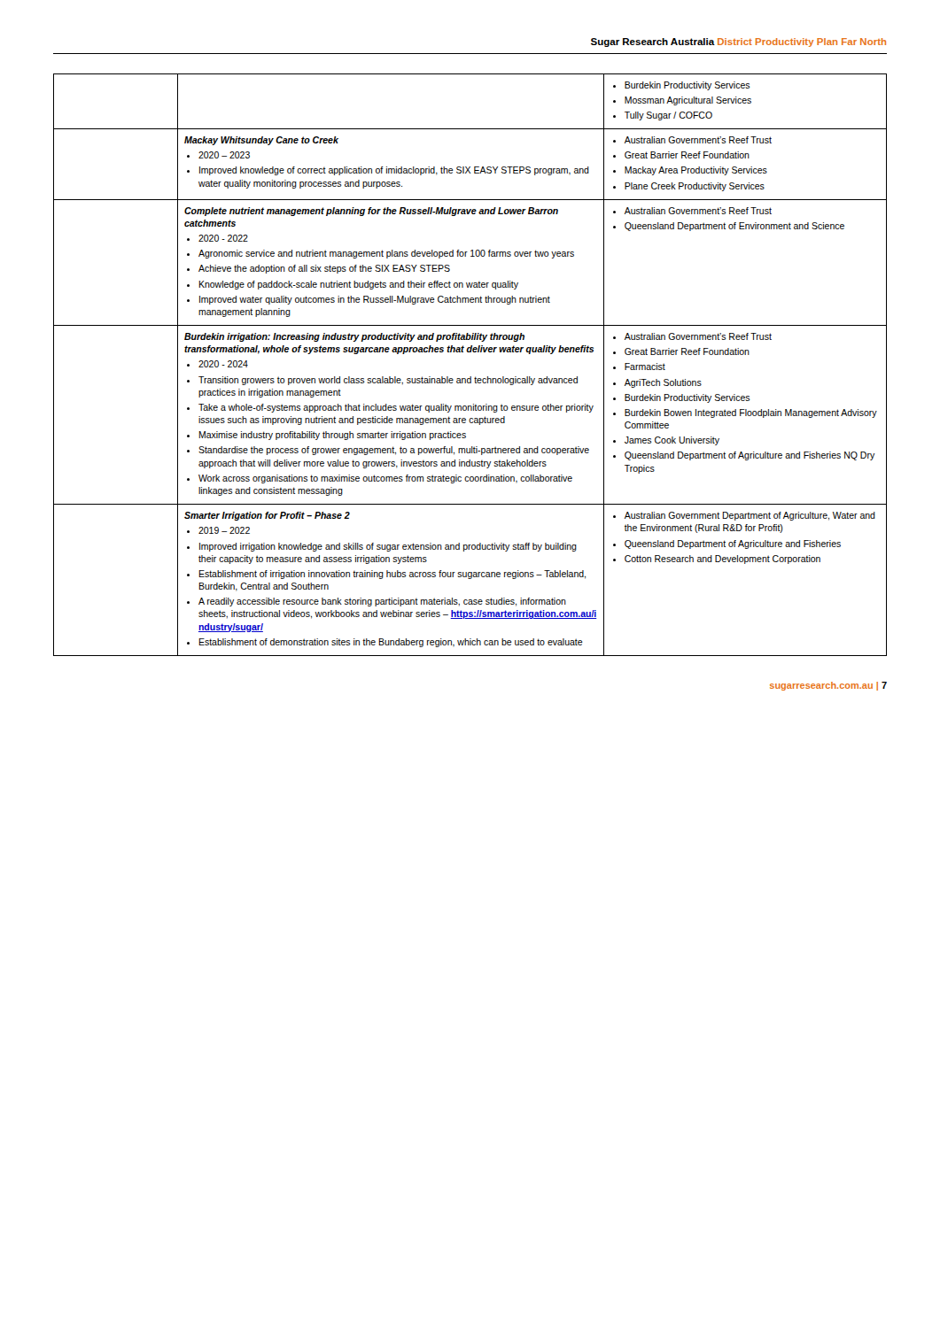Sugar Research Australia District Productivity Plan Far North
| | | Burdekin Productivity Services Mossman Agricultural Services Tully Sugar / COFCO |
| | Mackay Whitsunday Cane to Creek 2020 – 2023 Improved knowledge of correct application of imidacloprid, the SIX EASY STEPS program, and water quality monitoring processes and purposes. | Australian Government’s Reef Trust Great Barrier Reef Foundation Mackay Area Productivity Services Plane Creek Productivity Services |
| | Complete nutrient management planning for the Russell-Mulgrave and Lower Barron catchments 2020 - 2022 Agronomic service and nutrient management plans developed for 100 farms over two years Achieve the adoption of all six steps of the SIX EASY STEPS Knowledge of paddock-scale nutrient budgets and their effect on water quality Improved water quality outcomes in the Russell-Mulgrave Catchment through nutrient management planning | Australian Government’s Reef Trust Queensland Department of Environment and Science |
| | Burdekin irrigation: Increasing industry productivity and profitability through transformational, whole of systems sugarcane approaches that deliver water quality benefits 2020 - 2024 Transition growers to proven world class scalable, sustainable and technologically advanced practices in irrigation management Take a whole-of-systems approach that includes water quality monitoring to ensure other priority issues such as improving nutrient and pesticide management are captured Maximise industry profitability through smarter irrigation practices Standardise the process of grower engagement, to a powerful, multi-partnered and cooperative approach that will deliver more value to growers, investors and industry stakeholders Work across organisations to maximise outcomes from strategic coordination, collaborative linkages and consistent messaging | Australian Government’s Reef Trust Great Barrier Reef Foundation Farmacist AgriTech Solutions Burdekin Productivity Services Burdekin Bowen Integrated Floodplain Management Advisory Committee James Cook University Queensland Department of Agriculture and Fisheries NQ Dry Tropics |
| | Smarter Irrigation for Profit – Phase 2 2019 – 2022 Improved irrigation knowledge and skills of sugar extension and productivity staff by building their capacity to measure and assess irrigation systems Establishment of irrigation innovation training hubs across four sugarcane regions – Tableland, Burdekin, Central and Southern A readily accessible resource bank storing participant materials, case studies, information sheets, instructional videos, workbooks and webinar series – https://smarterirrigation.com.au/industry/sugar/ Establishment of demonstration sites in the Bundaberg region, which can be used to evaluate | Australian Government Department of Agriculture, Water and the Environment (Rural R&D for Profit) Queensland Department of Agriculture and Fisheries Cotton Research and Development Corporation |
sugarresearch.com.au | 7